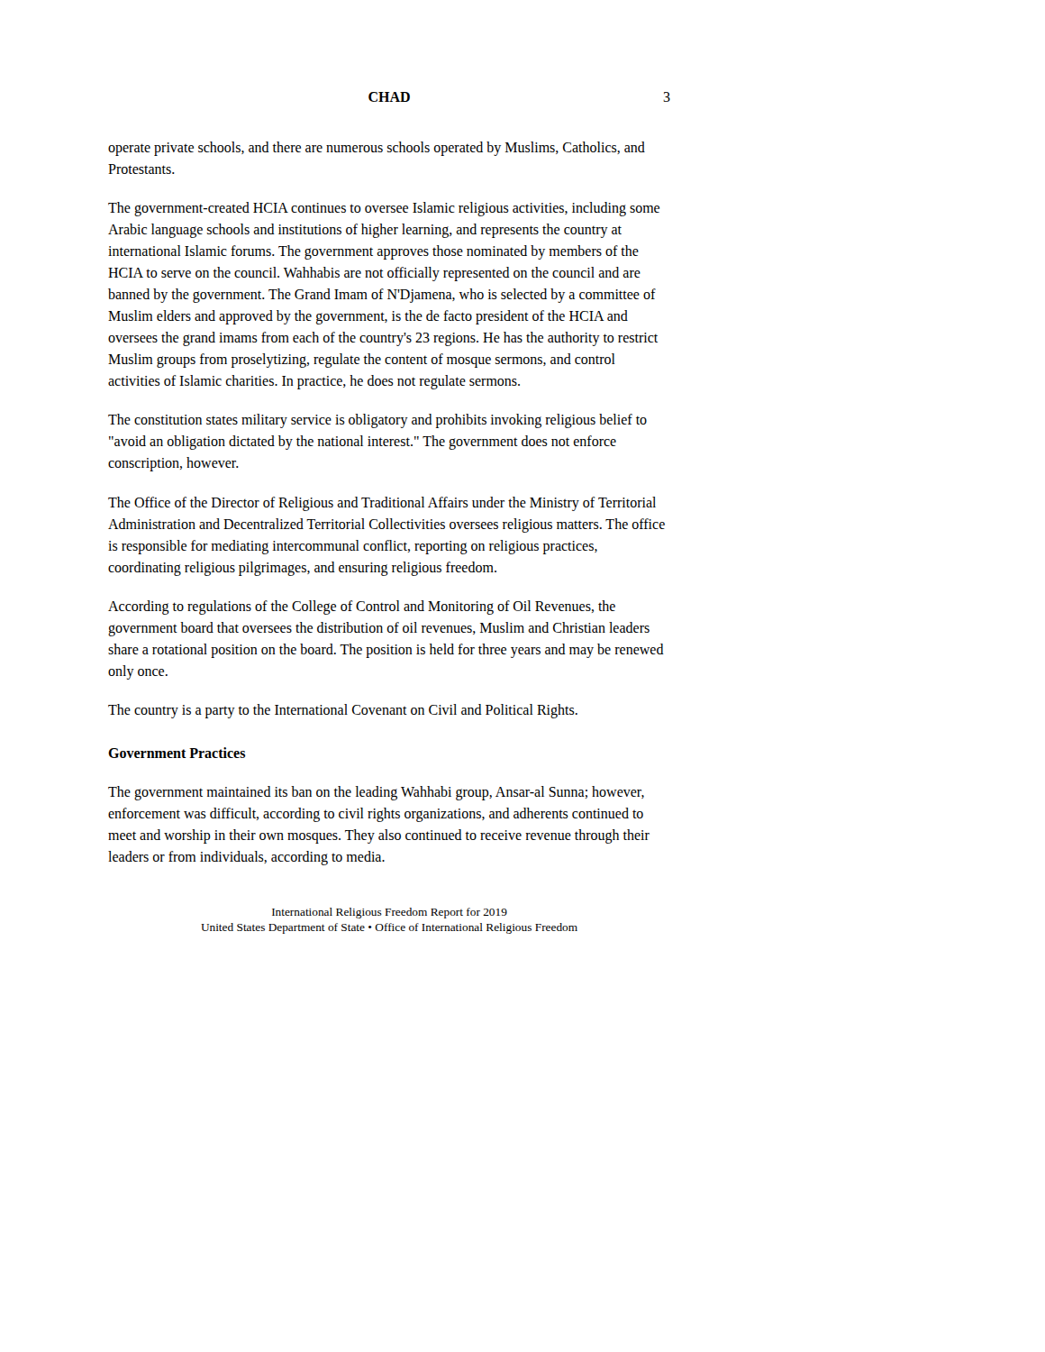CHAD 3
operate private schools, and there are numerous schools operated by Muslims, Catholics, and Protestants.
The government-created HCIA continues to oversee Islamic religious activities, including some Arabic language schools and institutions of higher learning, and represents the country at international Islamic forums. The government approves those nominated by members of the HCIA to serve on the council. Wahhabis are not officially represented on the council and are banned by the government. The Grand Imam of N'Djamena, who is selected by a committee of Muslim elders and approved by the government, is the de facto president of the HCIA and oversees the grand imams from each of the country's 23 regions. He has the authority to restrict Muslim groups from proselytizing, regulate the content of mosque sermons, and control activities of Islamic charities. In practice, he does not regulate sermons.
The constitution states military service is obligatory and prohibits invoking religious belief to "avoid an obligation dictated by the national interest." The government does not enforce conscription, however.
The Office of the Director of Religious and Traditional Affairs under the Ministry of Territorial Administration and Decentralized Territorial Collectivities oversees religious matters. The office is responsible for mediating intercommunal conflict, reporting on religious practices, coordinating religious pilgrimages, and ensuring religious freedom.
According to regulations of the College of Control and Monitoring of Oil Revenues, the government board that oversees the distribution of oil revenues, Muslim and Christian leaders share a rotational position on the board. The position is held for three years and may be renewed only once.
The country is a party to the International Covenant on Civil and Political Rights.
Government Practices
The government maintained its ban on the leading Wahhabi group, Ansar-al Sunna; however, enforcement was difficult, according to civil rights organizations, and adherents continued to meet and worship in their own mosques. They also continued to receive revenue through their leaders or from individuals, according to media.
International Religious Freedom Report for 2019
United States Department of State • Office of International Religious Freedom